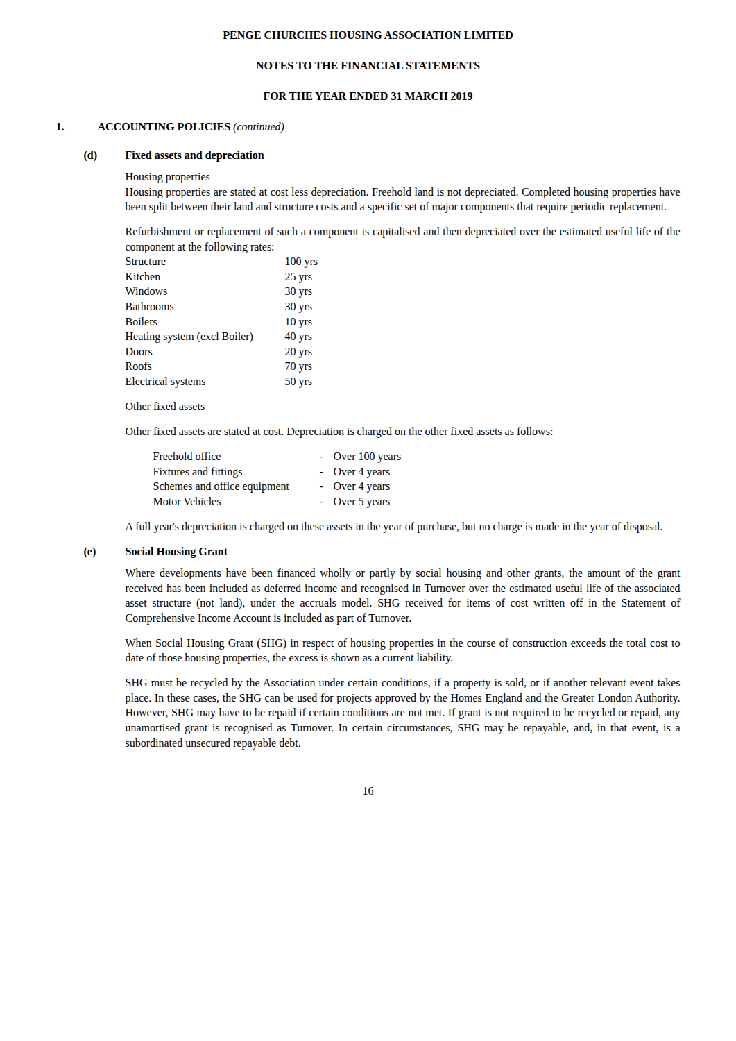PENGE CHURCHES HOUSING ASSOCIATION LIMITED
NOTES TO THE FINANCIAL STATEMENTS
FOR THE YEAR ENDED 31 MARCH 2019
1.
ACCOUNTING POLICIES (continued)
(d)
Fixed assets and depreciation
Housing properties
Housing properties are stated at cost less depreciation. Freehold land is not depreciated. Completed housing properties have been split between their land and structure costs and a specific set of major components that require periodic replacement.
Refurbishment or replacement of such a component is capitalised and then depreciated over the estimated useful life of the component at the following rates:
Structure 100 yrs
Kitchen 25 yrs
Windows 30 yrs
Bathrooms 30 yrs
Boilers 10 yrs
Heating system (excl Boiler) 40 yrs
Doors 20 yrs
Roofs 70 yrs
Electrical systems 50 yrs
Other fixed assets
Other fixed assets are stated at cost. Depreciation is charged on the other fixed assets as follows:
Freehold office-Over 100 years
Fixtures and fittings-Over 4 years
Schemes and office equipment-Over 4 years
Motor Vehicles-Over 5 years
A full year's depreciation is charged on these assets in the year of purchase, but no charge is made in the year of disposal.
(e)
Social Housing Grant
Where developments have been financed wholly or partly by social housing and other grants, the amount of the grant received has been included as deferred income and recognised in Turnover over the estimated useful life of the associated asset structure (not land), under the accruals model. SHG received for items of cost written off in the Statement of Comprehensive Income Account is included as part of Turnover.
When Social Housing Grant (SHG) in respect of housing properties in the course of construction exceeds the total cost to date of those housing properties, the excess is shown as a current liability.
SHG must be recycled by the Association under certain conditions, if a property is sold, or if another relevant event takes place. In these cases, the SHG can be used for projects approved by the Homes England and the Greater London Authority. However, SHG may have to be repaid if certain conditions are not met. If grant is not required to be recycled or repaid, any unamortised grant is recognised as Turnover. In certain circumstances, SHG may be repayable, and, in that event, is a subordinated unsecured repayable debt.
16